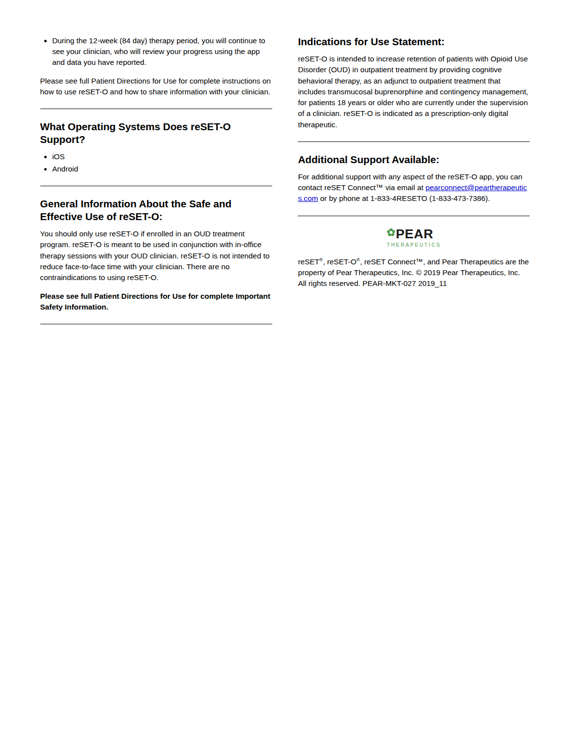During the 12-week (84 day) therapy period, you will continue to see your clinician, who will review your progress using the app and data you have reported.
Please see full Patient Directions for Use for complete instructions on how to use reSET-O and how to share information with your clinician.
What Operating Systems Does reSET-O Support?
iOS
Android
General Information About the Safe and Effective Use of reSET-O:
You should only use reSET-O if enrolled in an OUD treatment program. reSET-O is meant to be used in conjunction with in-office therapy sessions with your OUD clinician. reSET-O is not intended to reduce face-to-face time with your clinician. There are no contraindications to using reSET-O.
Please see full Patient Directions for Use for complete Important Safety Information.
Indications for Use Statement:
reSET-O is intended to increase retention of patients with Opioid Use Disorder (OUD) in outpatient treatment by providing cognitive behavioral therapy, as an adjunct to outpatient treatment that includes transmucosal buprenorphine and contingency management, for patients 18 years or older who are currently under the supervision of a clinician. reSET-O is indicated as a prescription-only digital therapeutic.
Additional Support Available:
For additional support with any aspect of the reSET-O app, you can contact reSET Connect™ via email at pearconnect@peartherapeutics.com or by phone at 1-833-4RESETO (1-833-473-7386).
✿PEAR
THERAPEUTICS
reSET®, reSET-O®, reSET Connect™, and Pear Therapeutics are the property of Pear Therapeutics, Inc. © 2019 Pear Therapeutics, Inc. All rights reserved. PEAR-MKT-027 2019_11